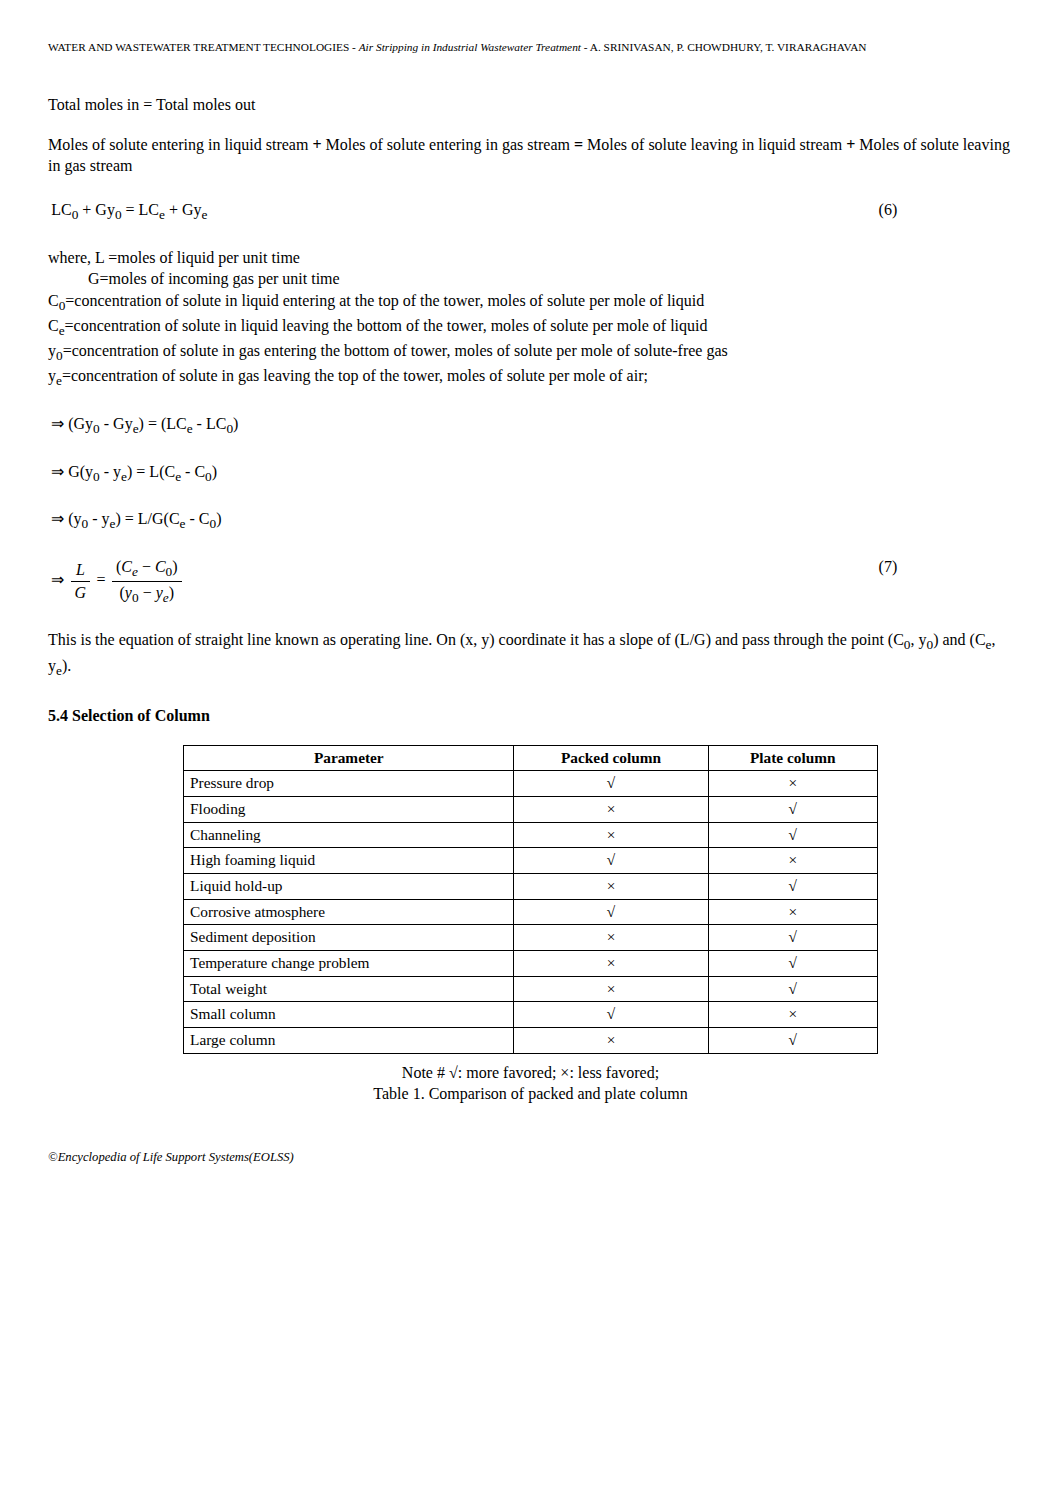Water and Wastewater Treatment Technologies - Air Stripping in Industrial Wastewater Treatment - A. Srinivasan, P. Chowdhury, T. Viraraghavan
Total moles in = Total moles out
Moles of solute entering in liquid stream + Moles of solute entering in gas stream = Moles of solute leaving in liquid stream + Moles of solute leaving in gas stream
LC0 + Gy0 = LCe + Gye (6)
where, L =moles of liquid per unit time
G=moles of incoming gas per unit time
C0=concentration of solute in liquid entering at the top of the tower, moles of solute per mole of liquid
Ce=concentration of solute in liquid leaving the bottom of the tower, moles of solute per mole of liquid
y0=concentration of solute in gas entering the bottom of tower, moles of solute per mole of solute-free gas
ye=concentration of solute in gas leaving the top of the tower, moles of solute per mole of air;
⇒ (Gy0 - Gye) = (LCe - LC0)
⇒ G(y0 - ye) = L(Ce - C0)
⇒ (y0 - ye) = L/G(Ce - C0)
⇒ L G = (Ce − C0) (y0 − ye) (7)
This is the equation of straight line known as operating line. On (x, y) coordinate it has a slope of (L/G) and pass through the point (C0, y0) and (Ce, ye).
5.4 Selection of Column
| Parameter | Packed column | Plate column |
| --- | --- | --- |
| Pressure drop | √ | × |
| Flooding | × | √ |
| Channeling | × | √ |
| High foaming liquid | √ | × |
| Liquid hold-up | × | √ |
| Corrosive atmosphere | √ | × |
| Sediment deposition | × | √ |
| Temperature change problem | × | √ |
| Total weight | × | √ |
| Small column | √ | × |
| Large column | × | √ |
Note # √: more favored; ×: less favored;
Table 1. Comparison of packed and plate column
©Encyclopedia of Life Support Systems(EOLSS)